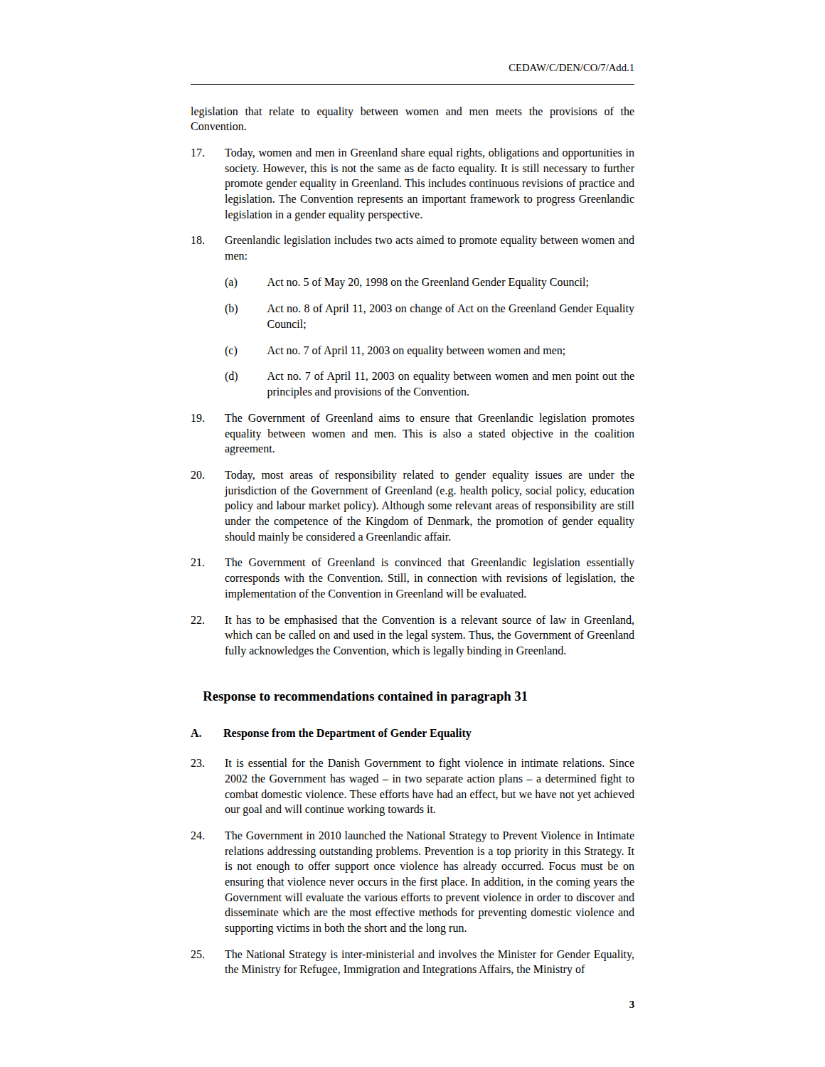CEDAW/C/DEN/CO/7/Add.1
legislation that relate to equality between women and men meets the provisions of the Convention.
17.
Today, women and men in Greenland share equal rights, obligations and opportunities in society. However, this is not the same as de facto equality. It is still necessary to further promote gender equality in Greenland. This includes continuous revisions of practice and legislation. The Convention represents an important framework to progress Greenlandic legislation in a gender equality perspective.
18.
Greenlandic legislation includes two acts aimed to promote equality between women and men:
(a)
Act no. 5 of May 20, 1998 on the Greenland Gender Equality Council;
(b)
Act no. 8 of April 11, 2003 on change of Act on the Greenland Gender Equality Council;
(c)
Act no. 7 of April 11, 2003 on equality between women and men;
(d)
Act no. 7 of April 11, 2003 on equality between women and men point out the principles and provisions of the Convention.
19.
The Government of Greenland aims to ensure that Greenlandic legislation promotes equality between women and men. This is also a stated objective in the coalition agreement.
20.
Today, most areas of responsibility related to gender equality issues are under the jurisdiction of the Government of Greenland (e.g. health policy, social policy, education policy and labour market policy). Although some relevant areas of responsibility are still under the competence of the Kingdom of Denmark, the promotion of gender equality should mainly be considered a Greenlandic affair.
21.
The Government of Greenland is convinced that Greenlandic legislation essentially corresponds with the Convention. Still, in connection with revisions of legislation, the implementation of the Convention in Greenland will be evaluated.
22.
It has to be emphasised that the Convention is a relevant source of law in Greenland, which can be called on and used in the legal system. Thus, the Government of Greenland fully acknowledges the Convention, which is legally binding in Greenland.
Response to recommendations contained in paragraph 31
A. Response from the Department of Gender Equality
23.
It is essential for the Danish Government to fight violence in intimate relations. Since 2002 the Government has waged – in two separate action plans – a determined fight to combat domestic violence. These efforts have had an effect, but we have not yet achieved our goal and will continue working towards it.
24.
The Government in 2010 launched the National Strategy to Prevent Violence in Intimate relations addressing outstanding problems. Prevention is a top priority in this Strategy. It is not enough to offer support once violence has already occurred. Focus must be on ensuring that violence never occurs in the first place. In addition, in the coming years the Government will evaluate the various efforts to prevent violence in order to discover and disseminate which are the most effective methods for preventing domestic violence and supporting victims in both the short and the long run.
25.
The National Strategy is inter-ministerial and involves the Minister for Gender Equality, the Ministry for Refugee, Immigration and Integrations Affairs, the Ministry of
3